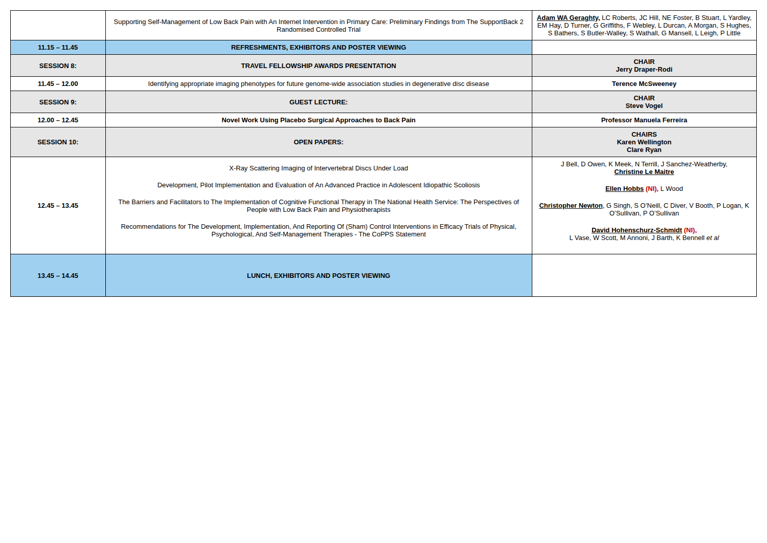| | Supporting Self-Management of Low Back Pain with An Internet Intervention in Primary Care: Preliminary Findings from The SupportBack 2 Randomised Controlled Trial | Adam WA Geraghty, LC Roberts, JC Hill, NE Foster, B Stuart, L Yardley, EM Hay, D Turner, G Griffiths, F Webley, L Durcan, A Morgan, S Hughes, S Bathers, S Butler-Walley, S Wathall, G Mansell, L Leigh, P Little |
| 11.15 – 11.45 | REFRESHMENTS, EXHIBITORS AND POSTER VIEWING | |
| SESSION 8: | TRAVEL FELLOWSHIP AWARDS PRESENTATION | CHAIR Jerry Draper-Rodi |
| 11.45 – 12.00 | Identifying appropriate imaging phenotypes for future genome-wide association studies in degenerative disc disease | Terence McSweeney |
| SESSION 9: | GUEST LECTURE: | CHAIR Steve Vogel |
| 12.00 – 12.45 | Novel Work Using Placebo Surgical Approaches to Back Pain | Professor Manuela Ferreira |
| SESSION 10: | OPEN PAPERS: | CHAIRS Karen Wellington Clare Ryan |
| 12.45 – 13.45 | X-Ray Scattering Imaging of Intervertebral Discs Under Load Development, Pilot Implementation and Evaluation of An Advanced Practice in Adolescent Idiopathic Scoliosis The Barriers and Facilitators to The Implementation of Cognitive Functional Therapy in The National Health Service: The Perspectives of People with Low Back Pain and Physiotherapists Recommendations for The Development, Implementation, And Reporting Of (Sham) Control Interventions in Efficacy Trials of Physical, Psychological, And Self-Management Therapies - The CoPPS Statement | J Bell, D Owen, K Meek, N Terrill, J Sanchez-Weatherby, Christine Le Maitre Ellen Hobbs (NI), L Wood Christopher Newton , G Singh, S O’Neill, C Diver, V Booth, P Logan, K O’Sullivan, P O’Sullivan David Hohenschurz-Schmidt (NI), L Vase, W Scott, M Annoni, J Barth, K Bennell et al |
| 13.45 – 14.45 | LUNCH, EXHIBITORS AND POSTER VIEWING | |